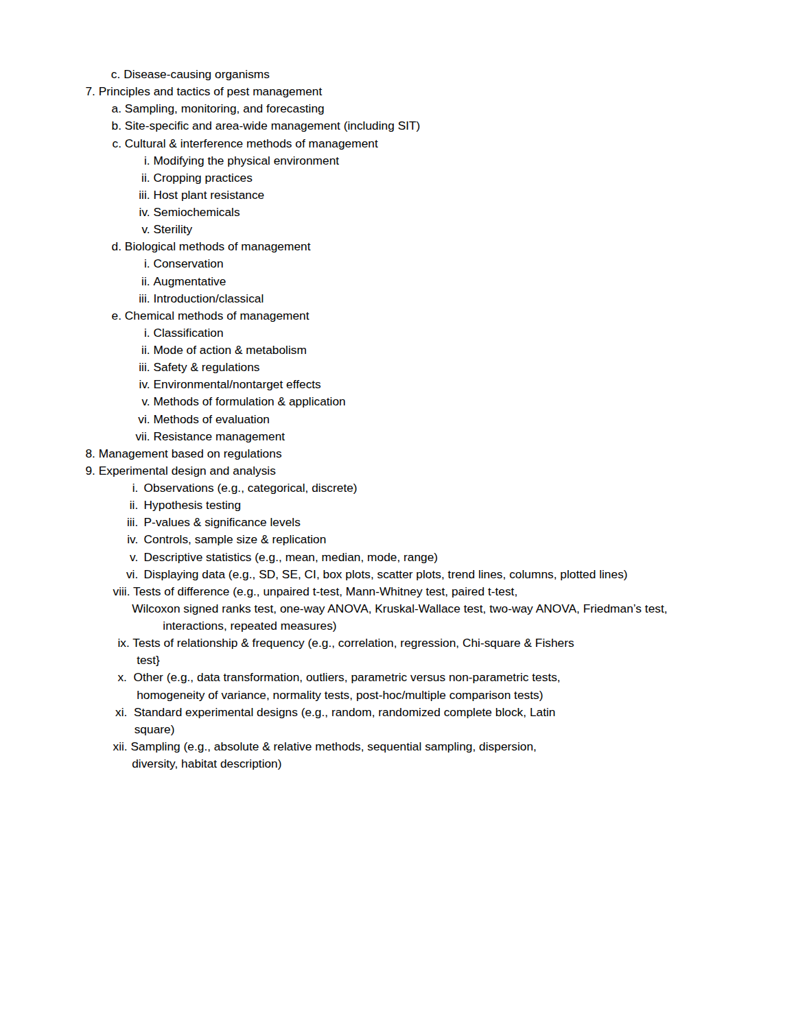Disease-causing organisms
Principles and tactics of pest management
Sampling, monitoring, and forecasting
Site-specific and area-wide management (including SIT)
Cultural & interference methods of management
Modifying the physical environment
Cropping practices
Host plant resistance
Semiochemicals
Sterility
Biological methods of management
Conservation
Augmentative
Introduction/classical
Chemical methods of management
Classification
Mode of action & metabolism
Safety & regulations
Environmental/nontarget effects
Methods of formulation & application
Methods of evaluation
Resistance management
Management based on regulations
Experimental design and analysis
Observations (e.g., categorical, discrete)
Hypothesis testing
P-values & significance levels
Controls, sample size & replication
Descriptive statistics (e.g., mean, median, mode, range)
Displaying data (e.g., SD, SE, CI, box plots, scatter plots, trend lines, columns, plotted lines)
viii. Tests of difference (e.g., unpaired t-test, Mann-Whitney test, paired t-test,
Wilcoxon signed ranks test, one-way ANOVA, Kruskal-Wallace test, two-way ANOVA, Friedman’s test, interactions, repeated measures)
ix. Tests of relationship & frequency (e.g., correlation, regression, Chi-square & Fishers
test}
x. Other (e.g., data transformation, outliers, parametric versus non-parametric tests,
homogeneity of variance, normality tests, post-hoc/multiple comparison tests)
xi. Standard experimental designs (e.g., random, randomized complete block, Latin
square)
xii. Sampling (e.g., absolute & relative methods, sequential sampling, dispersion,
diversity, habitat description)